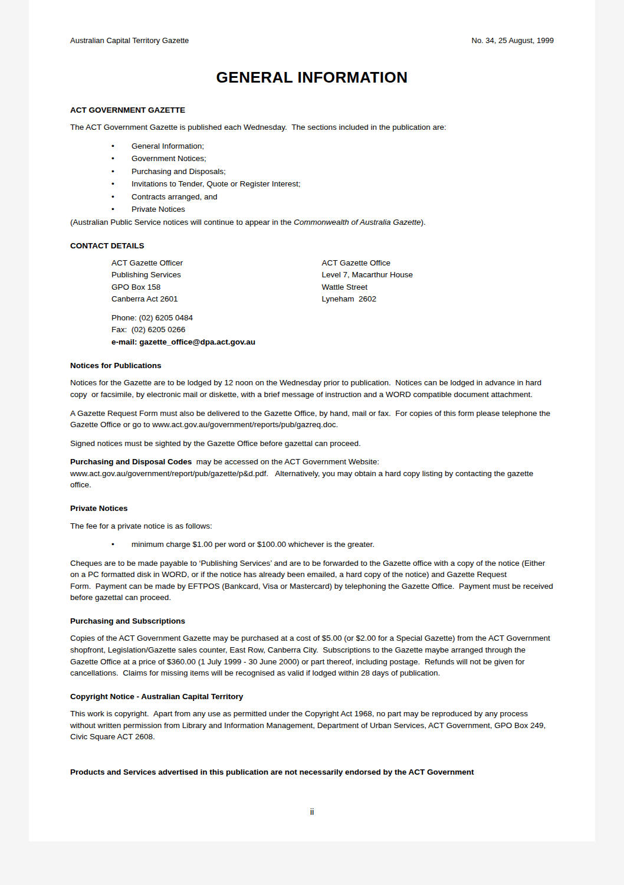Australian Capital Territory Gazette No. 34, 25 August, 1999
GENERAL INFORMATION
ACT GOVERNMENT GAZETTE
The ACT Government Gazette is published each Wednesday. The sections included in the publication are:
General Information;
Government Notices;
Purchasing and Disposals;
Invitations to Tender, Quote or Register Interest;
Contracts arranged, and
Private Notices
(Australian Public Service notices will continue to appear in the Commonwealth of Australia Gazette).
CONTACT DETAILS
| ACT Gazette Officer | ACT Gazette Office |
| Publishing Services | Level 7, Macarthur House |
| GPO Box 158 | Wattle Street |
| Canberra Act 2601 | Lyneham 2602 |
Phone: (02) 6205 0484
Fax: (02) 6205 0266
e-mail: gazette_office@dpa.act.gov.au
Notices for Publications
Notices for the Gazette are to be lodged by 12 noon on the Wednesday prior to publication. Notices can be lodged in advance in hard copy or facsimile, by electronic mail or diskette, with a brief message of instruction and a WORD compatible document attachment.
A Gazette Request Form must also be delivered to the Gazette Office, by hand, mail or fax. For copies of this form please telephone the Gazette Office or go to www.act.gov.au/government/reports/pub/gazreq.doc.
Signed notices must be sighted by the Gazette Office before gazettal can proceed.
Purchasing and Disposal Codes may be accessed on the ACT Government Website:
www.act.gov.au/government/report/pub/gazette/p&d.pdf. Alternatively, you may obtain a hard copy listing by contacting the gazette office.
Private Notices
The fee for a private notice is as follows:
minimum charge $1.00 per word or $100.00 whichever is the greater.
Cheques are to be made payable to ‘Publishing Services’ and are to be forwarded to the Gazette office with a copy of the notice (Either on a PC formatted disk in WORD, or if the notice has already been emailed, a hard copy of the notice) and Gazette Request Form. Payment can be made by EFTPOS (Bankcard, Visa or Mastercard) by telephoning the Gazette Office. Payment must be received before gazettal can proceed.
Purchasing and Subscriptions
Copies of the ACT Government Gazette may be purchased at a cost of $5.00 (or $2.00 for a Special Gazette) from the ACT Government shopfront, Legislation/Gazette sales counter, East Row, Canberra City. Subscriptions to the Gazette maybe arranged through the Gazette Office at a price of $360.00 (1 July 1999 - 30 June 2000) or part thereof, including postage. Refunds will not be given for cancellations. Claims for missing items will be recognised as valid if lodged within 28 days of publication.
Copyright Notice - Australian Capital Territory
This work is copyright. Apart from any use as permitted under the Copyright Act 1968, no part may be reproduced by any process without written permission from Library and Information Management, Department of Urban Services, ACT Government, GPO Box 249, Civic Square ACT 2608.
Products and Services advertised in this publication are not necessarily endorsed by the ACT Government
ii